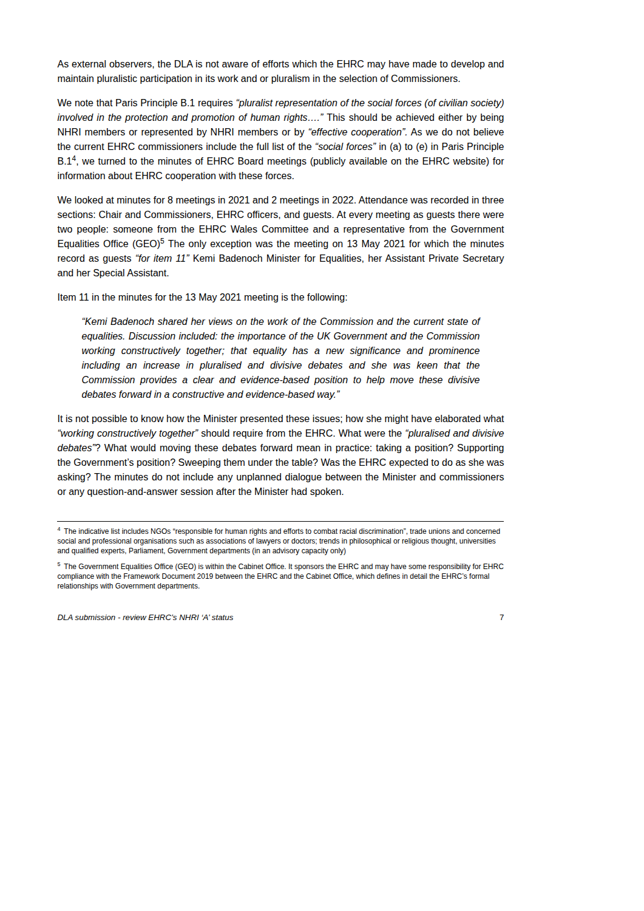As external observers, the DLA is not aware of efforts which the EHRC may have made to develop and maintain pluralistic participation in its work and or pluralism in the selection of Commissioners.
We note that Paris Principle B.1 requires “pluralist representation of the social forces (of civilian society) involved in the protection and promotion of human rights….” This should be achieved either by being NHRI members or represented by NHRI members or by “effective cooperation”. As we do not believe the current EHRC commissioners include the full list of the “social forces” in (a) to (e) in Paris Principle B.14, we turned to the minutes of EHRC Board meetings (publicly available on the EHRC website) for information about EHRC cooperation with these forces.
We looked at minutes for 8 meetings in 2021 and 2 meetings in 2022. Attendance was recorded in three sections: Chair and Commissioners, EHRC officers, and guests. At every meeting as guests there were two people: someone from the EHRC Wales Committee and a representative from the Government Equalities Office (GEO)5 The only exception was the meeting on 13 May 2021 for which the minutes record as guests “for item 11” Kemi Badenoch Minister for Equalities, her Assistant Private Secretary and her Special Assistant.
Item 11 in the minutes for the 13 May 2021 meeting is the following:
“Kemi Badenoch shared her views on the work of the Commission and the current state of equalities. Discussion included: the importance of the UK Government and the Commission working constructively together; that equality has a new significance and prominence including an increase in pluralised and divisive debates and she was keen that the Commission provides a clear and evidence-based position to help move these divisive debates forward in a constructive and evidence-based way.”
It is not possible to know how the Minister presented these issues; how she might have elaborated what “working constructively together” should require from the EHRC. What were the “pluralised and divisive debates”? What would moving these debates forward mean in practice: taking a position? Supporting the Government’s position? Sweeping them under the table? Was the EHRC expected to do as she was asking? The minutes do not include any unplanned dialogue between the Minister and commissioners or any question-and-answer session after the Minister had spoken.
4 The indicative list includes NGOs “responsible for human rights and efforts to combat racial discrimination”, trade unions and concerned social and professional organisations such as associations of lawyers or doctors; trends in philosophical or religious thought, universities and qualified experts, Parliament, Government departments (in an advisory capacity only)
5 The Government Equalities Office (GEO) is within the Cabinet Office. It sponsors the EHRC and may have some responsibility for EHRC compliance with the Framework Document 2019 between the EHRC and the Cabinet Office, which defines in detail the EHRC’s formal relationships with Government departments.
DLA submission - review EHRC’s NHRI ‘A’ status 7